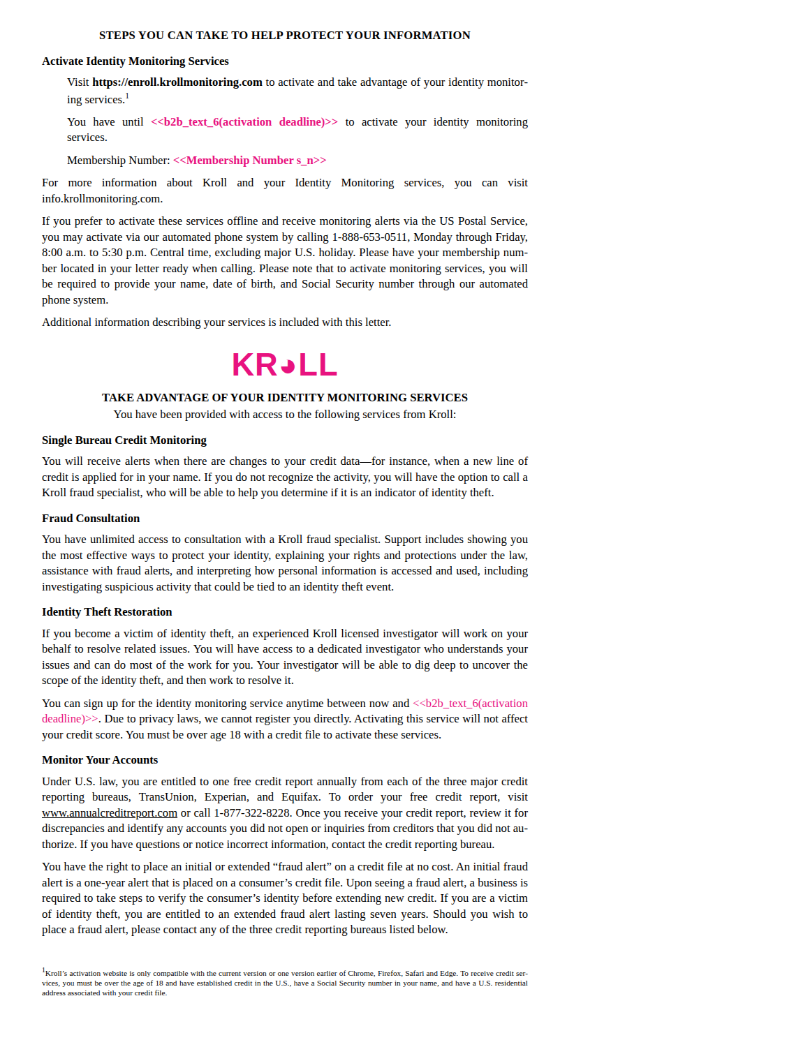STEPS YOU CAN TAKE TO HELP PROTECT YOUR INFORMATION
Activate Identity Monitoring Services
Visit https://enroll.krollmonitoring.com to activate and take advantage of your identity monitoring services.1
You have until <<b2b_text_6(activation deadline)>> to activate your identity monitoring services.
Membership Number: <<Membership Number s_n>>
For more information about Kroll and your Identity Monitoring services, you can visit info.krollmonitoring.com.
If you prefer to activate these services offline and receive monitoring alerts via the US Postal Service, you may activate via our automated phone system by calling 1-888-653-0511, Monday through Friday, 8:00 a.m. to 5:30 p.m. Central time, excluding major U.S. holiday. Please have your membership number located in your letter ready when calling. Please note that to activate monitoring services, you will be required to provide your name, date of birth, and Social Security number through our automated phone system.
Additional information describing your services is included with this letter.
KR◕LL
TAKE ADVANTAGE OF YOUR IDENTITY MONITORING SERVICES
You have been provided with access to the following services from Kroll:
Single Bureau Credit Monitoring
You will receive alerts when there are changes to your credit data—for instance, when a new line of credit is applied for in your name. If you do not recognize the activity, you will have the option to call a Kroll fraud specialist, who will be able to help you determine if it is an indicator of identity theft.
Fraud Consultation
You have unlimited access to consultation with a Kroll fraud specialist. Support includes showing you the most effective ways to protect your identity, explaining your rights and protections under the law, assistance with fraud alerts, and interpreting how personal information is accessed and used, including investigating suspicious activity that could be tied to an identity theft event.
Identity Theft Restoration
If you become a victim of identity theft, an experienced Kroll licensed investigator will work on your behalf to resolve related issues. You will have access to a dedicated investigator who understands your issues and can do most of the work for you. Your investigator will be able to dig deep to uncover the scope of the identity theft, and then work to resolve it.
You can sign up for the identity monitoring service anytime between now and <<b2b_text_6(activation deadline)>>. Due to privacy laws, we cannot register you directly. Activating this service will not affect your credit score. You must be over age 18 with a credit file to activate these services.
Monitor Your Accounts
Under U.S. law, you are entitled to one free credit report annually from each of the three major credit reporting bureaus, TransUnion, Experian, and Equifax. To order your free credit report, visit www.annualcreditreport.com or call 1-877-322-8228. Once you receive your credit report, review it for discrepancies and identify any accounts you did not open or inquiries from creditors that you did not authorize. If you have questions or notice incorrect information, contact the credit reporting bureau.
You have the right to place an initial or extended “fraud alert” on a credit file at no cost. An initial fraud alert is a one-year alert that is placed on a consumer’s credit file. Upon seeing a fraud alert, a business is required to take steps to verify the consumer’s identity before extending new credit. If you are a victim of identity theft, you are entitled to an extended fraud alert lasting seven years. Should you wish to place a fraud alert, please contact any of the three credit reporting bureaus listed below.
1Kroll’s activation website is only compatible with the current version or one version earlier of Chrome, Firefox, Safari and Edge. To receive credit services, you must be over the age of 18 and have established credit in the U.S., have a Social Security number in your name, and have a U.S. residential address associated with your credit file.